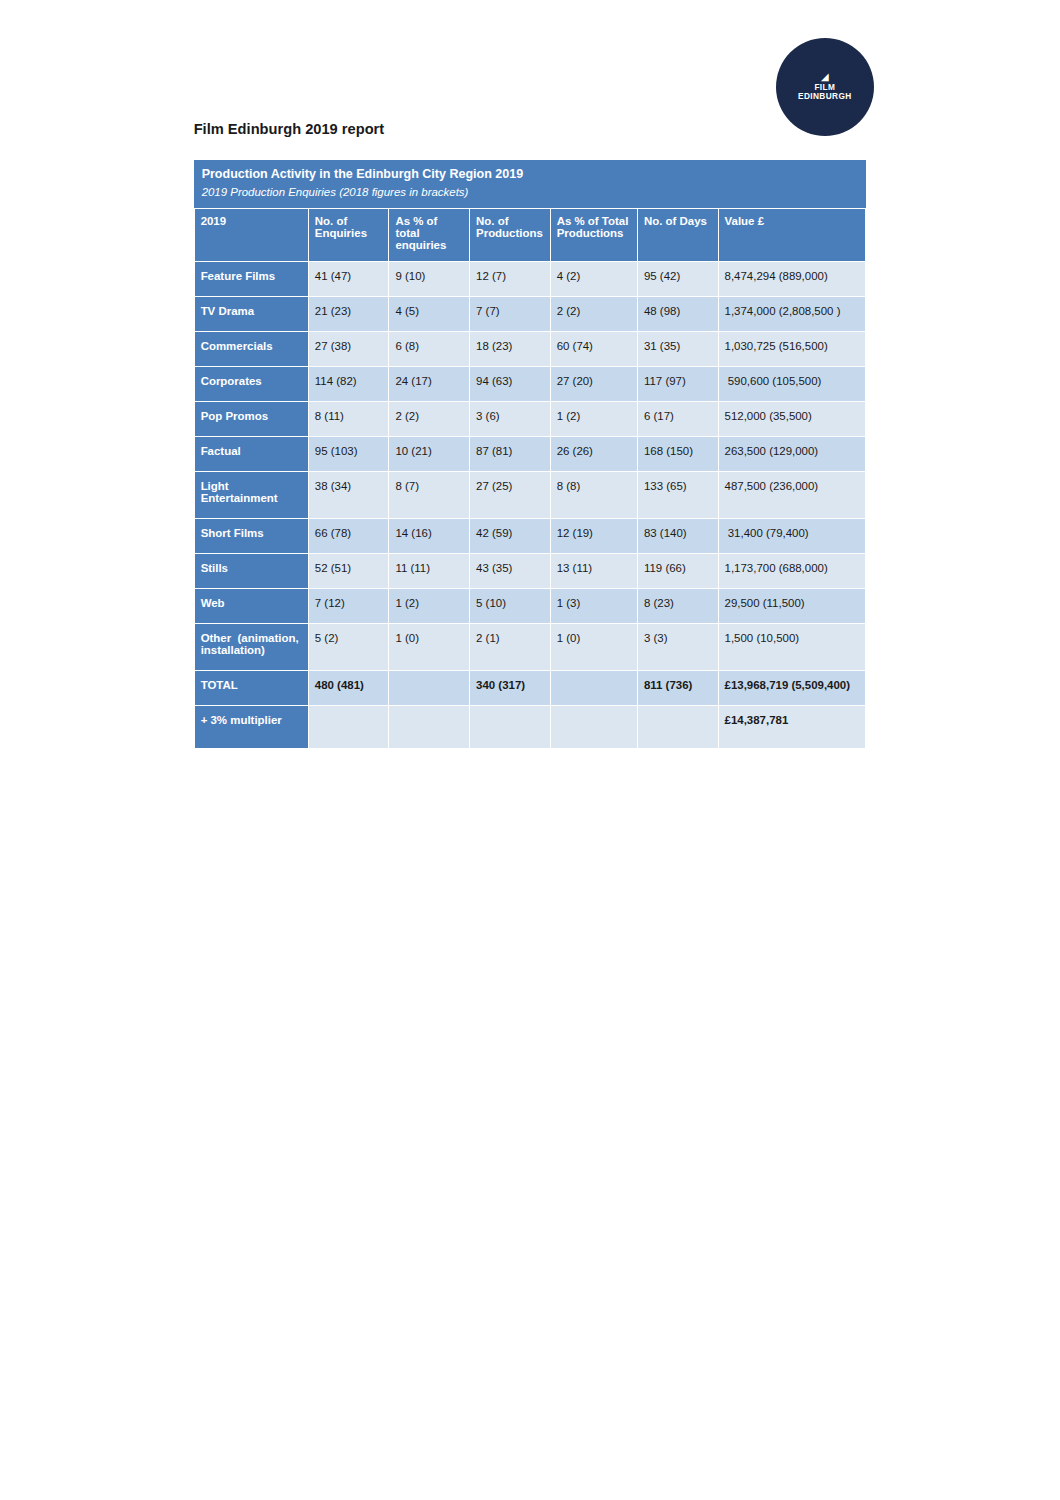◢ FILM
EDINBURGH
Film Edinburgh 2019 report
Production Activity in the Edinburgh City Region 2019 2019 Production Enquiries (2018 figures in brackets)
| 2019 | No. of Enquiries | As % of total enquiries | No. of Productions | As % of Total Productions | No. of Days | Value £ |
| --- | --- | --- | --- | --- | --- | --- |
| Feature Films | 41 (47) | 9 (10) | 12 (7) | 4 (2) | 95 (42) | 8,474,294 (889,000) |
| TV Drama | 21 (23) | 4 (5) | 7 (7) | 2 (2) | 48 (98) | 1,374,000 (2,808,500 ) |
| Commercials | 27 (38) | 6 (8) | 18 (23) | 60 (74) | 31 (35) | 1,030,725 (516,500) |
| Corporates | 114 (82) | 24 (17) | 94 (63) | 27 (20) | 117 (97) | 590,600 (105,500) |
| Pop Promos | 8 (11) | 2 (2) | 3 (6) | 1 (2) | 6 (17) | 512,000 (35,500) |
| Factual | 95 (103) | 10 (21) | 87 (81) | 26 (26) | 168 (150) | 263,500 (129,000) |
| Light Entertainment | 38 (34) | 8 (7) | 27 (25) | 8 (8) | 133 (65) | 487,500 (236,000) |
| Short Films | 66 (78) | 14 (16) | 42 (59) | 12 (19) | 83 (140) | 31,400 (79,400) |
| Stills | 52 (51) | 11 (11) | 43 (35) | 13 (11) | 119 (66) | 1,173,700 (688,000) |
| Web | 7 (12) | 1 (2) | 5 (10) | 1 (3) | 8 (23) | 29,500 (11,500) |
| Other (animation, installation) | 5 (2) | 1 (0) | 2 (1) | 1 (0) | 3 (3) | 1,500 (10,500) |
| TOTAL | 480 (481) | | 340 (317) | | 811 (736) | £13,968,719 (5,509,400) |
| + 3% multiplier | | | | | | £14,387,781 |